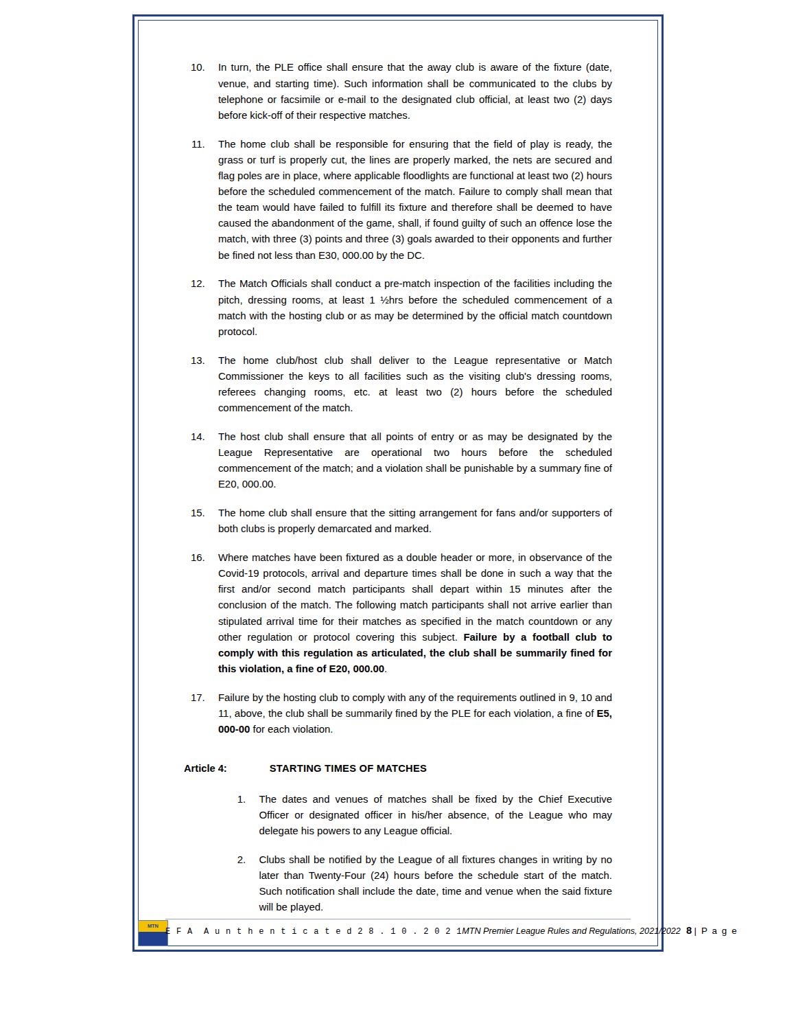10. In turn, the PLE office shall ensure that the away club is aware of the fixture (date, venue, and starting time). Such information shall be communicated to the clubs by telephone or facsimile or e-mail to the designated club official, at least two (2) days before kick-off of their respective matches.
11. The home club shall be responsible for ensuring that the field of play is ready, the grass or turf is properly cut, the lines are properly marked, the nets are secured and flag poles are in place, where applicable floodlights are functional at least two (2) hours before the scheduled commencement of the match. Failure to comply shall mean that the team would have failed to fulfill its fixture and therefore shall be deemed to have caused the abandonment of the game, shall, if found guilty of such an offence lose the match, with three (3) points and three (3) goals awarded to their opponents and further be fined not less than E30, 000.00 by the DC.
12. The Match Officials shall conduct a pre-match inspection of the facilities including the pitch, dressing rooms, at least 1 ½hrs before the scheduled commencement of a match with the hosting club or as may be determined by the official match countdown protocol.
13. The home club/host club shall deliver to the League representative or Match Commissioner the keys to all facilities such as the visiting club's dressing rooms, referees changing rooms, etc. at least two (2) hours before the scheduled commencement of the match.
14. The host club shall ensure that all points of entry or as may be designated by the League Representative are operational two hours before the scheduled commencement of the match; and a violation shall be punishable by a summary fine of E20, 000.00.
15. The home club shall ensure that the sitting arrangement for fans and/or supporters of both clubs is properly demarcated and marked.
16. Where matches have been fixtured as a double header or more, in observance of the Covid-19 protocols, arrival and departure times shall be done in such a way that the first and/or second match participants shall depart within 15 minutes after the conclusion of the match. The following match participants shall not arrive earlier than stipulated arrival time for their matches as specified in the match countdown or any other regulation or protocol covering this subject. Failure by a football club to comply with this regulation as articulated, the club shall be summarily fined for this violation, a fine of E20, 000.00.
17. Failure by the hosting club to comply with any of the requirements outlined in 9, 10 and 11, above, the club shall be summarily fined by the PLE for each violation, a fine of E5, 000-00 for each violation.
Article 4: STARTING TIMES OF MATCHES
1. The dates and venues of matches shall be fixed by the Chief Executive Officer or designated officer in his/her absence, of the League who may delegate his powers to any League official.
2. Clubs shall be notified by the League of all fixtures changes in writing by no later than Twenty-Four (24) hours before the schedule start of the match. Such notification shall include the date, time and venue when the said fixture will be played.
E F A A u n t h e n t i c a t e d 2 8 . 1 0 . 2 0 2 1
MTN Premier League Rules and Regulations, 2021/20228 | P a g e